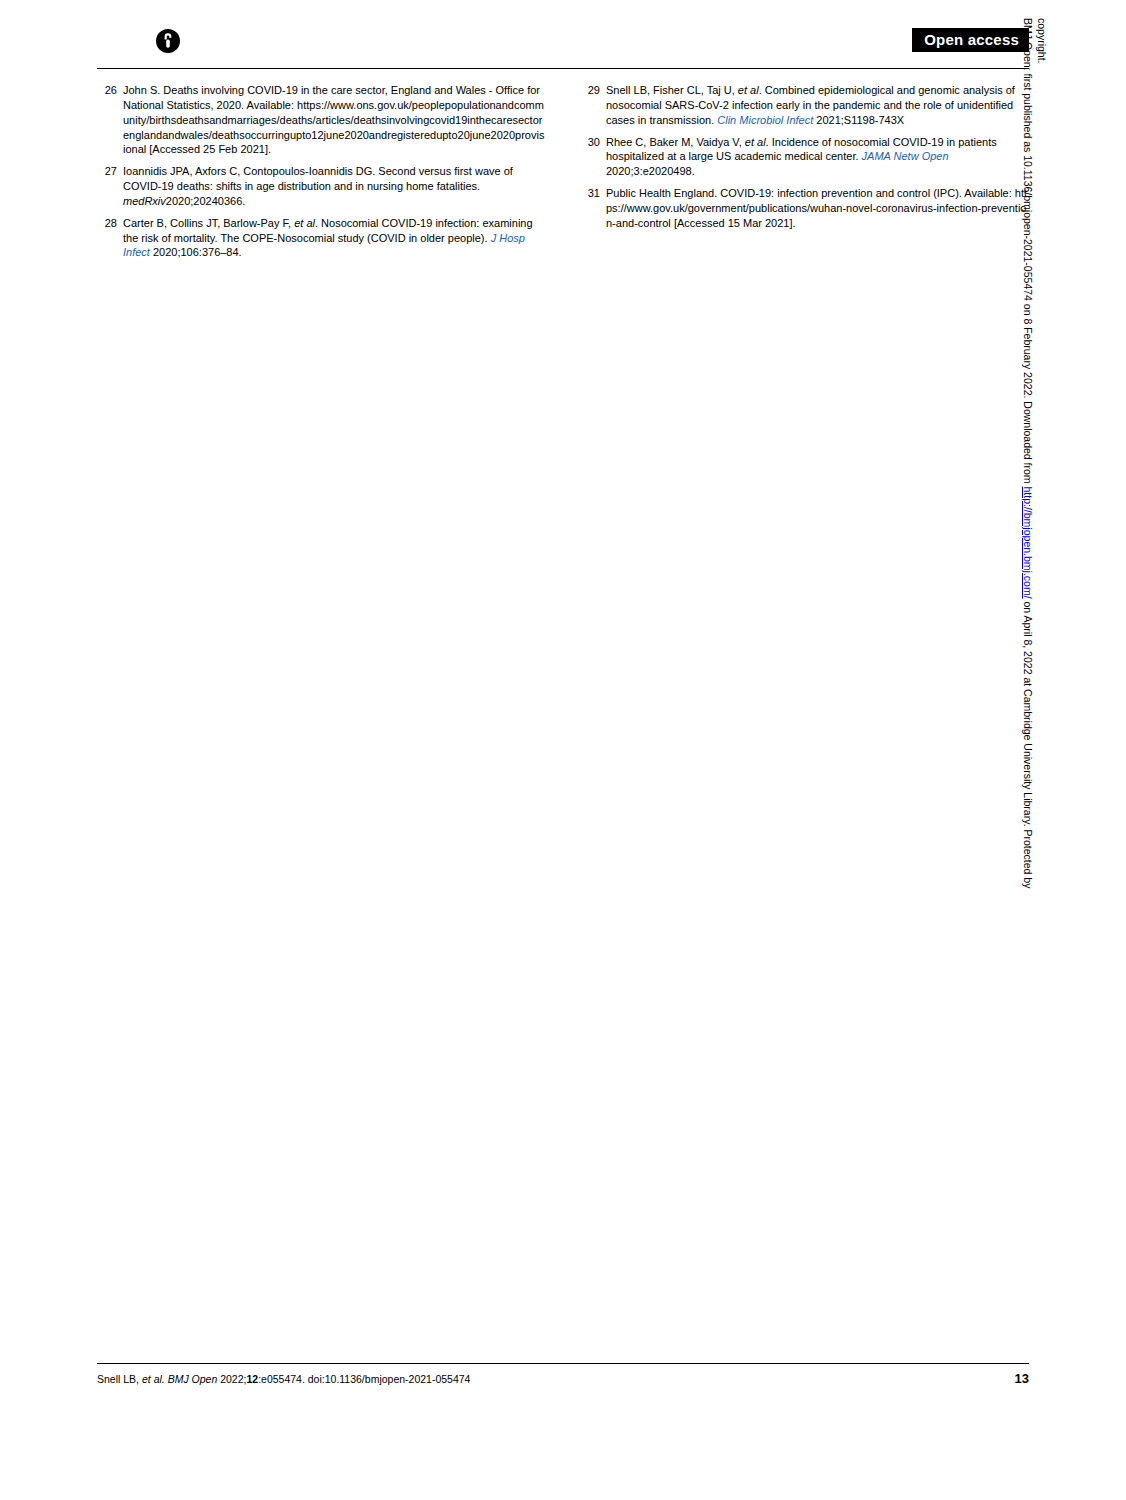Open access
26 John S. Deaths involving COVID-19 in the care sector, England and Wales - Office for National Statistics, 2020. Available: https://www.ons.gov.uk/peoplepopulationandcommunity/birthsdeathsandmarriages/deaths/articles/deathsinvolvingcovid19inthecaresectorenglandandwales/deathsoccurringupto12june2020andregisteredupto20june2020provisional [Accessed 25 Feb 2021].
27 Ioannidis JPA, Axfors C, Contopoulos-Ioannidis DG. Second versus first wave of COVID-19 deaths: shifts in age distribution and in nursing home fatalities. medRxiv2020;20240366.
28 Carter B, Collins JT, Barlow-Pay F, et al. Nosocomial COVID-19 infection: examining the risk of mortality. The COPE-Nosocomial study (COVID in older people). J Hosp Infect 2020;106:376–84.
29 Snell LB, Fisher CL, Taj U, et al. Combined epidemiological and genomic analysis of nosocomial SARS-CoV-2 infection early in the pandemic and the role of unidentified cases in transmission. Clin Microbiol Infect 2021;S1198-743X
30 Rhee C, Baker M, Vaidya V, et al. Incidence of nosocomial COVID-19 in patients hospitalized at a large US academic medical center. JAMA Netw Open 2020;3:e2020498.
31 Public Health England. COVID-19: infection prevention and control (IPC). Available: https://www.gov.uk/government/publications/wuhan-novel-coronavirus-infection-prevention-and-control [Accessed 15 Mar 2021].
BMJ Open: first published as 10.1136/bmjopen-2021-055474 on 8 February 2022. Downloaded from http://bmjopen.bmj.com/ on April 8, 2022 at Cambridge University Library. Protected by
copyright.
Snell LB, et al. BMJ Open 2022;12:e055474. doi:10.1136/bmjopen-2021-055474
13